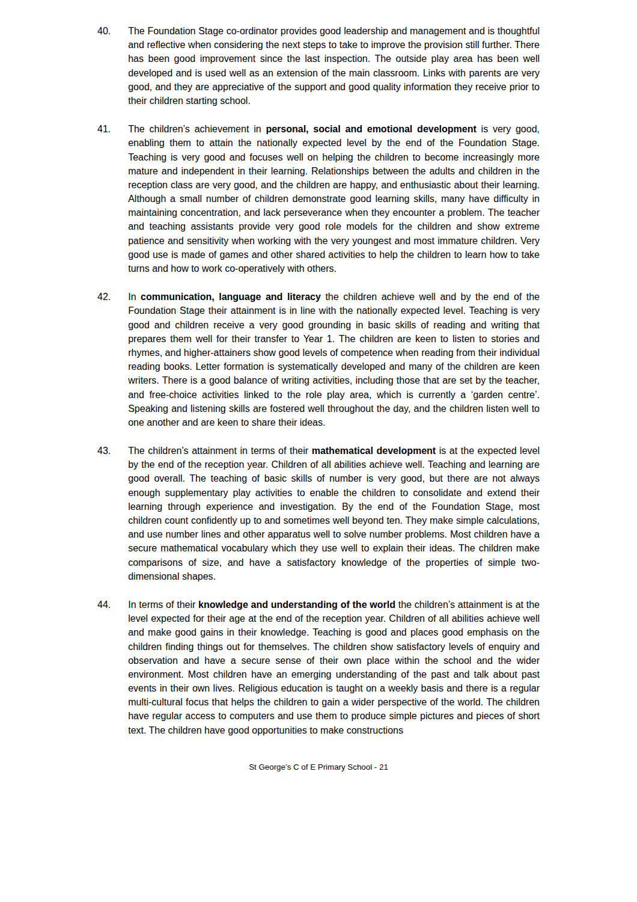The Foundation Stage co-ordinator provides good leadership and management and is thoughtful and reflective when considering the next steps to take to improve the provision still further. There has been good improvement since the last inspection. The outside play area has been well developed and is used well as an extension of the main classroom. Links with parents are very good, and they are appreciative of the support and good quality information they receive prior to their children starting school.
The children’s achievement in personal, social and emotional development is very good, enabling them to attain the nationally expected level by the end of the Foundation Stage. Teaching is very good and focuses well on helping the children to become increasingly more mature and independent in their learning. Relationships between the adults and children in the reception class are very good, and the children are happy, and enthusiastic about their learning. Although a small number of children demonstrate good learning skills, many have difficulty in maintaining concentration, and lack perseverance when they encounter a problem. The teacher and teaching assistants provide very good role models for the children and show extreme patience and sensitivity when working with the very youngest and most immature children. Very good use is made of games and other shared activities to help the children to learn how to take turns and how to work co-operatively with others.
In communication, language and literacy the children achieve well and by the end of the Foundation Stage their attainment is in line with the nationally expected level. Teaching is very good and children receive a very good grounding in basic skills of reading and writing that prepares them well for their transfer to Year 1. The children are keen to listen to stories and rhymes, and higher-attainers show good levels of competence when reading from their individual reading books. Letter formation is systematically developed and many of the children are keen writers. There is a good balance of writing activities, including those that are set by the teacher, and free-choice activities linked to the role play area, which is currently a ‘garden centre’. Speaking and listening skills are fostered well throughout the day, and the children listen well to one another and are keen to share their ideas.
The children’s attainment in terms of their mathematical development is at the expected level by the end of the reception year. Children of all abilities achieve well. Teaching and learning are good overall. The teaching of basic skills of number is very good, but there are not always enough supplementary play activities to enable the children to consolidate and extend their learning through experience and investigation. By the end of the Foundation Stage, most children count confidently up to and sometimes well beyond ten. They make simple calculations, and use number lines and other apparatus well to solve number problems. Most children have a secure mathematical vocabulary which they use well to explain their ideas. The children make comparisons of size, and have a satisfactory knowledge of the properties of simple two-dimensional shapes.
In terms of their knowledge and understanding of the world the children’s attainment is at the level expected for their age at the end of the reception year. Children of all abilities achieve well and make good gains in their knowledge. Teaching is good and places good emphasis on the children finding things out for themselves. The children show satisfactory levels of enquiry and observation and have a secure sense of their own place within the school and the wider environment. Most children have an emerging understanding of the past and talk about past events in their own lives. Religious education is taught on a weekly basis and there is a regular multi-cultural focus that helps the children to gain a wider perspective of the world. The children have regular access to computers and use them to produce simple pictures and pieces of short text. The children have good opportunities to make constructions
St George’s C of E Primary School - 21